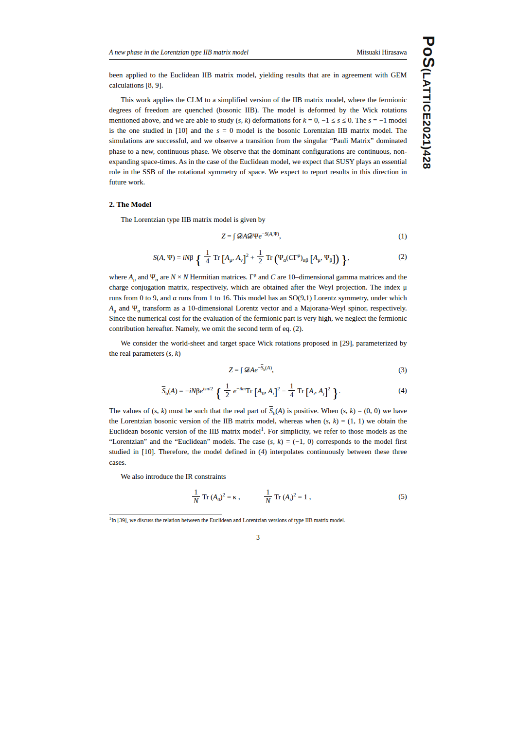A new phase in the Lorentzian type IIB matrix model Mitsuaki Hirasawa
PoS(LATTICE2021)428
been applied to the Euclidean IIB matrix model, yielding results that are in agreement with GEM calculations [8, 9].
This work applies the CLM to a simplified version of the IIB matrix model, where the fermionic degrees of freedom are quenched (bosonic IIB). The model is deformed by the Wick rotations mentioned above, and we are able to study (s, k) deformations for k = 0, −1 ≤ s ≤ 0. The s = −1 model is the one studied in [10] and the s = 0 model is the bosonic Lorentzian IIB matrix model. The simulations are successful, and we observe a transition from the singular “Pauli Matrix” dominated phase to a new, continuous phase. We observe that the dominant configurations are continuous, non-expanding space-times. As in the case of the Euclidean model, we expect that SUSY plays an essential role in the SSB of the rotational symmetry of space. We expect to report results in this direction in future work.
2. The Model
The Lorentzian type IIB matrix model is given by
Z = ∫ 𝒟A𝒟Ψe−S(A,Ψ),
(1)
S(A, Ψ) = iNβ { 14 Tr [Aμ, Aν]2 + 12 Tr (Ψα(CΓμ)αβ [Aμ, Ψβ]) },
(2)
where Aμ and Ψα are N × N Hermitian matrices. Γμ and C are 10–dimensional gamma matrices and the charge conjugation matrix, respectively, which are obtained after the Weyl projection. The index μ runs from 0 to 9, and α runs from 1 to 16. This model has an SO(9,1) Lorentz symmetry, under which Aμ and Ψα transform as a 10-dimensional Lorentz vector and a Majorana-Weyl spinor, respectively. Since the numerical cost for the evaluation of the fermionic part is very high, we neglect the fermionic contribution hereafter. Namely, we omit the second term of eq. (2).
We consider the world-sheet and target space Wick rotations proposed in [29], parameterized by the real parameters (s, k)
Z = ∫ 𝒟Ae−Sb(A),
(3)
Sb(A) = −iNβeisπ/2 { 12 e−ikπTr [A0, Ai]2 − 14 Tr [Ai, Aj]2 }.
(4)
The values of (s, k) must be such that the real part of Sb(A) is positive. When (s, k) = (0, 0) we have the Lorentzian bosonic version of the IIB matrix model, whereas when (s, k) = (1, 1) we obtain the Euclidean bosonic version of the IIB matrix model1. For simplicity, we refer to those models as the “Lorentzian” and the “Euclidean” models. The case (s, k) = (−1, 0) corresponds to the model first studied in [10]. Therefore, the model defined in (4) interpolates continuously between these three cases.
We also introduce the IR constraints
1 N Tr (A0)2 = κ , 1 N Tr (Ai)2 = 1 ,
(5)
1In [39], we discuss the relation between the Euclidean and Lorentzian versions of type IIB matrix model.
3